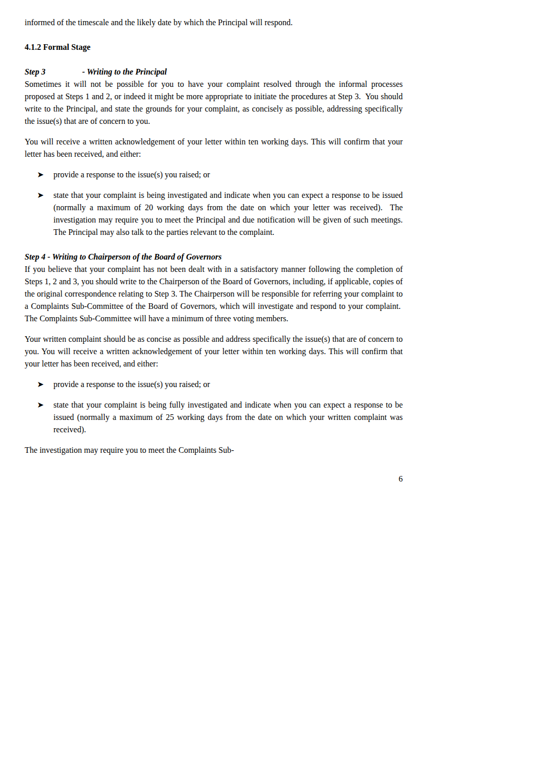informed of the timescale and the likely date by which the Principal will respond.
4.1.2 Formal Stage
Step 3- Writing to the Principal
Sometimes it will not be possible for you to have your complaint resolved through the informal processes proposed at Steps 1 and 2, or indeed it might be more appropriate to initiate the procedures at Step 3. You should write to the Principal, and state the grounds for your complaint, as concisely as possible, addressing specifically the issue(s) that are of concern to you.
You will receive a written acknowledgement of your letter within ten working days. This will confirm that your letter has been received, and either:
➤ provide a response to the issue(s) you raised; or
➤ state that your complaint is being investigated and indicate when you can expect a response to be issued (normally a maximum of 20 working days from the date on which your letter was received). The investigation may require you to meet the Principal and due notification will be given of such meetings. The Principal may also talk to the parties relevant to the complaint.
Step 4 - Writing to Chairperson of the Board of Governors
If you believe that your complaint has not been dealt with in a satisfactory manner following the completion of Steps 1, 2 and 3, you should write to the Chairperson of the Board of Governors, including, if applicable, copies of the original correspondence relating to Step 3. The Chairperson will be responsible for referring your complaint to a Complaints Sub-Committee of the Board of Governors, which will investigate and respond to your complaint. The Complaints Sub-Committee will have a minimum of three voting members.
Your written complaint should be as concise as possible and address specifically the issue(s) that are of concern to you. You will receive a written acknowledgement of your letter within ten working days. This will confirm that your letter has been received, and either:
➤ provide a response to the issue(s) you raised; or
➤ state that your complaint is being fully investigated and indicate when you can expect a response to be issued (normally a maximum of 25 working days from the date on which your written complaint was received).
The investigation may require you to meet the Complaints Sub-
6